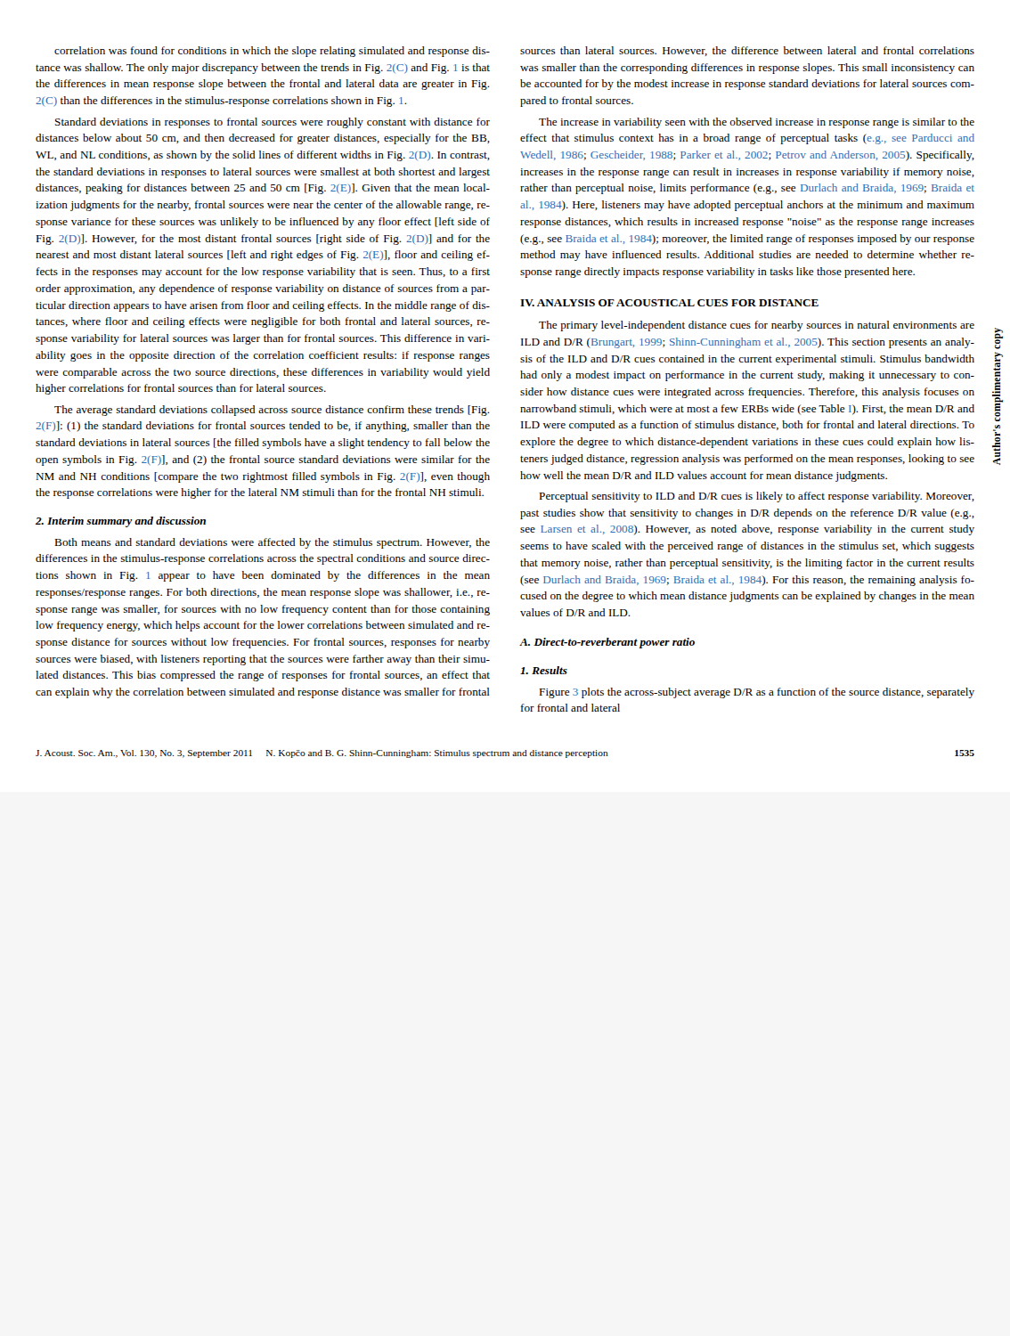Author's complimentary copy
correlation was found for conditions in which the slope relating simulated and response distance was shallow. The only major discrepancy between the trends in Fig. 2(C) and Fig. 1 is that the differences in mean response slope between the frontal and lateral data are greater in Fig. 2(C) than the differences in the stimulus-response correlations shown in Fig. 1.
Standard deviations in responses to frontal sources were roughly constant with distance for distances below about 50 cm, and then decreased for greater distances, especially for the BB, WL, and NL conditions, as shown by the solid lines of different widths in Fig. 2(D). In contrast, the standard deviations in responses to lateral sources were smallest at both shortest and largest distances, peaking for distances between 25 and 50 cm [Fig. 2(E)]. Given that the mean localization judgments for the nearby, frontal sources were near the center of the allowable range, response variance for these sources was unlikely to be influenced by any floor effect [left side of Fig. 2(D)]. However, for the most distant frontal sources [right side of Fig. 2(D)] and for the nearest and most distant lateral sources [left and right edges of Fig. 2(E)], floor and ceiling effects in the responses may account for the low response variability that is seen. Thus, to a first order approximation, any dependence of response variability on distance of sources from a particular direction appears to have arisen from floor and ceiling effects. In the middle range of distances, where floor and ceiling effects were negligible for both frontal and lateral sources, response variability for lateral sources was larger than for frontal sources. This difference in variability goes in the opposite direction of the correlation coefficient results: if response ranges were comparable across the two source directions, these differences in variability would yield higher correlations for frontal sources than for lateral sources.
The average standard deviations collapsed across source distance confirm these trends [Fig. 2(F)]: (1) the standard deviations for frontal sources tended to be, if anything, smaller than the standard deviations in lateral sources [the filled symbols have a slight tendency to fall below the open symbols in Fig. 2(F)], and (2) the frontal source standard deviations were similar for the NM and NH conditions [compare the two rightmost filled symbols in Fig. 2(F)], even though the response correlations were higher for the lateral NM stimuli than for the frontal NH stimuli.
2. Interim summary and discussion
Both means and standard deviations were affected by the stimulus spectrum. However, the differences in the stimulus-response correlations across the spectral conditions and source directions shown in Fig. 1 appear to have been dominated by the differences in the mean responses/response ranges. For both directions, the mean response slope was shallower, i.e., response range was smaller, for sources with no low frequency content than for those containing low frequency energy, which helps account for the lower correlations between simulated and response distance for sources without low frequencies. For frontal sources, responses for nearby sources were biased, with listeners reporting that the sources were farther away than their simulated distances. This bias compressed the range of responses for frontal sources, an effect that can explain why the correlation between simulated and response distance was smaller for frontal sources than lateral sources. However, the difference between lateral and frontal correlations was smaller than the corresponding differences in response slopes. This small inconsistency can be accounted for by the modest increase in response standard deviations for lateral sources compared to frontal sources.
The increase in variability seen with the observed increase in response range is similar to the effect that stimulus context has in a broad range of perceptual tasks (e.g., see Parducci and Wedell, 1986; Gescheider, 1988; Parker et al., 2002; Petrov and Anderson, 2005). Specifically, increases in the response range can result in increases in response variability if memory noise, rather than perceptual noise, limits performance (e.g., see Durlach and Braida, 1969; Braida et al., 1984). Here, listeners may have adopted perceptual anchors at the minimum and maximum response distances, which results in increased response "noise" as the response range increases (e.g., see Braida et al., 1984); moreover, the limited range of responses imposed by our response method may have influenced results. Additional studies are needed to determine whether response range directly impacts response variability in tasks like those presented here.
IV. ANALYSIS OF ACOUSTICAL CUES FOR DISTANCE
The primary level-independent distance cues for nearby sources in natural environments are ILD and D/R (Brungart, 1999; Shinn-Cunningham et al., 2005). This section presents an analysis of the ILD and D/R cues contained in the current experimental stimuli. Stimulus bandwidth had only a modest impact on performance in the current study, making it unnecessary to consider how distance cues were integrated across frequencies. Therefore, this analysis focuses on narrowband stimuli, which were at most a few ERBs wide (see Table I). First, the mean D/R and ILD were computed as a function of stimulus distance, both for frontal and lateral directions. To explore the degree to which distance-dependent variations in these cues could explain how listeners judged distance, regression analysis was performed on the mean responses, looking to see how well the mean D/R and ILD values account for mean distance judgments.
Perceptual sensitivity to ILD and D/R cues is likely to affect response variability. Moreover, past studies show that sensitivity to changes in D/R depends on the reference D/R value (e.g., see Larsen et al., 2008). However, as noted above, response variability in the current study seems to have scaled with the perceived range of distances in the stimulus set, which suggests that memory noise, rather than perceptual sensitivity, is the limiting factor in the current results (see Durlach and Braida, 1969; Braida et al., 1984). For this reason, the remaining analysis focused on the degree to which mean distance judgments can be explained by changes in the mean values of D/R and ILD.
A. Direct-to-reverberant power ratio
1. Results
Figure 3 plots the across-subject average D/R as a function of the source distance, separately for frontal and lateral
J. Acoust. Soc. Am., Vol. 130, No. 3, September 2011 N. Kopčo and B. G. Shinn-Cunningham: Stimulus spectrum and distance perception
1535